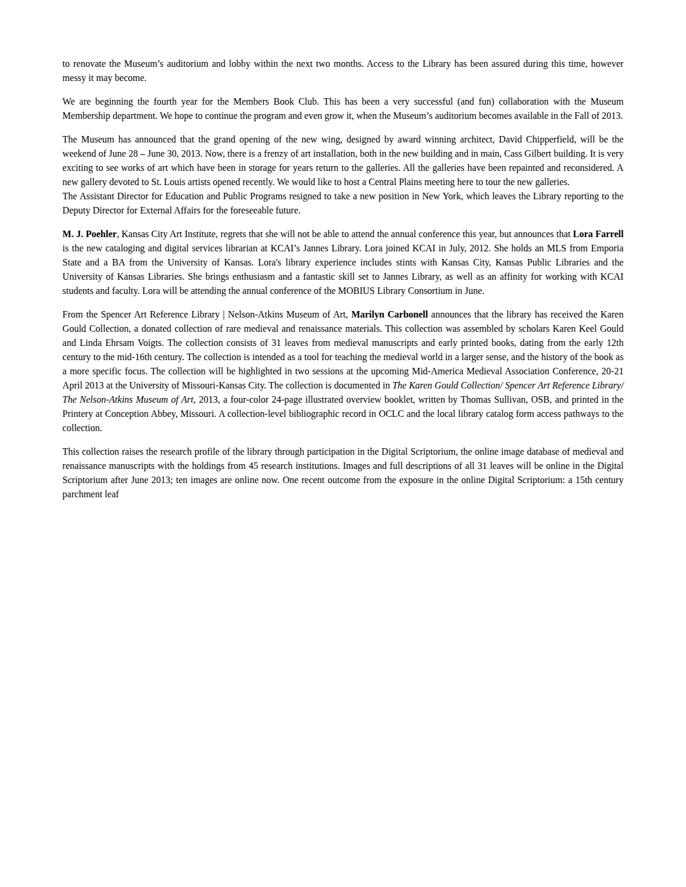to renovate the Museum’s auditorium and lobby within the next two months. Access to the Library has been assured during this time, however messy it may become.
We are beginning the fourth year for the Members Book Club. This has been a very successful (and fun) collaboration with the Museum Membership department. We hope to continue the program and even grow it, when the Museum’s auditorium becomes available in the Fall of 2013.
The Museum has announced that the grand opening of the new wing, designed by award winning architect, David Chipperfield, will be the weekend of June 28 – June 30, 2013. Now, there is a frenzy of art installation, both in the new building and in main, Cass Gilbert building. It is very exciting to see works of art which have been in storage for years return to the galleries. All the galleries have been repainted and reconsidered. A new gallery devoted to St. Louis artists opened recently. We would like to host a Central Plains meeting here to tour the new galleries.
The Assistant Director for Education and Public Programs resigned to take a new position in New York, which leaves the Library reporting to the Deputy Director for External Affairs for the foreseeable future.
M. J. Poehler, Kansas City Art Institute, regrets that she will not be able to attend the annual conference this year, but announces that Lora Farrell is the new cataloging and digital services librarian at KCAI’s Jannes Library. Lora joined KCAI in July, 2012. She holds an MLS from Emporia State and a BA from the University of Kansas. Lora's library experience includes stints with Kansas City, Kansas Public Libraries and the University of Kansas Libraries. She brings enthusiasm and a fantastic skill set to Jannes Library, as well as an affinity for working with KCAI students and faculty. Lora will be attending the annual conference of the MOBIUS Library Consortium in June.
From the Spencer Art Reference Library | Nelson-Atkins Museum of Art, Marilyn Carbonell announces that the library has received the Karen Gould Collection, a donated collection of rare medieval and renaissance materials. This collection was assembled by scholars Karen Keel Gould and Linda Ehrsam Voigts. The collection consists of 31 leaves from medieval manuscripts and early printed books, dating from the early 12th century to the mid-16th century. The collection is intended as a tool for teaching the medieval world in a larger sense, and the history of the book as a more specific focus. The collection will be highlighted in two sessions at the upcoming Mid-America Medieval Association Conference, 20-21 April 2013 at the University of Missouri-Kansas City. The collection is documented in The Karen Gould Collection/ Spencer Art Reference Library/ The Nelson-Atkins Museum of Art, 2013, a four-color 24-page illustrated overview booklet, written by Thomas Sullivan, OSB, and printed in the Printery at Conception Abbey, Missouri. A collection-level bibliographic record in OCLC and the local library catalog form access pathways to the collection.
This collection raises the research profile of the library through participation in the Digital Scriptorium, the online image database of medieval and renaissance manuscripts with the holdings from 45 research institutions. Images and full descriptions of all 31 leaves will be online in the Digital Scriptorium after June 2013; ten images are online now. One recent outcome from the exposure in the online Digital Scriptorium: a 15th century parchment leaf